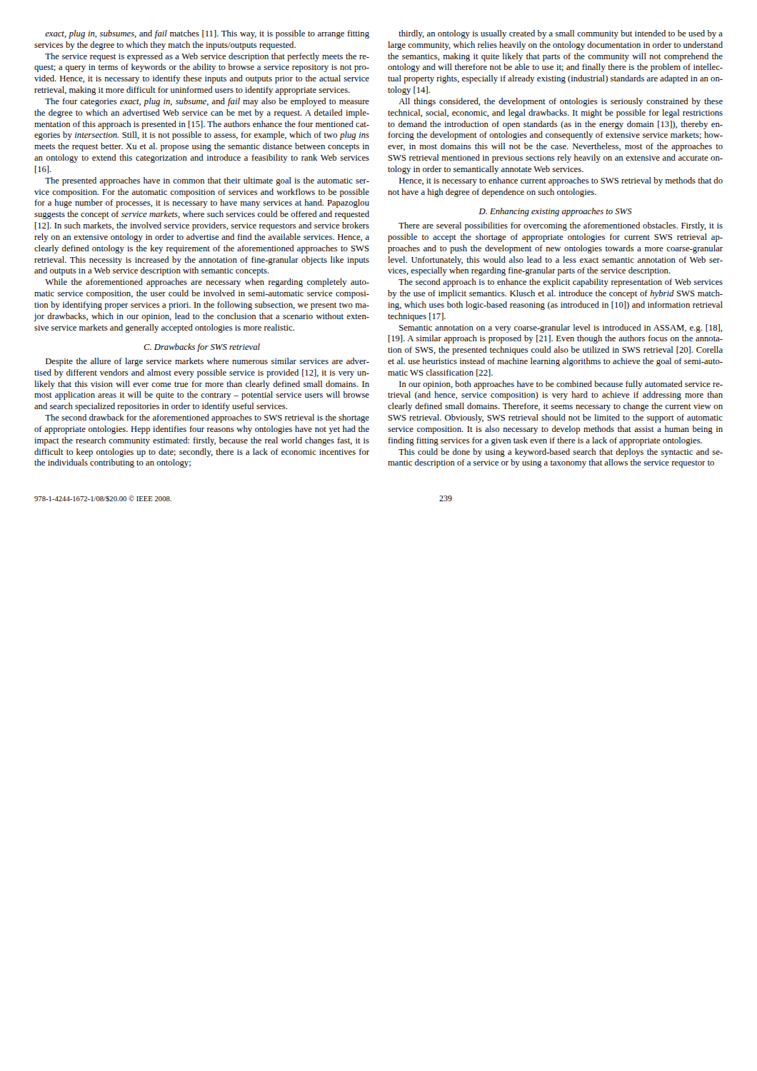exact, plug in, subsumes, and fail matches [11]. This way, it is possible to arrange fitting services by the degree to which they match the inputs/outputs requested.
The service request is expressed as a Web service description that perfectly meets the request; a query in terms of keywords or the ability to browse a service repository is not provided. Hence, it is necessary to identify these inputs and outputs prior to the actual service retrieval, making it more difficult for uninformed users to identify appropriate services.
The four categories exact, plug in, subsume, and fail may also be employed to measure the degree to which an advertised Web service can be met by a request. A detailed implementation of this approach is presented in [15]. The authors enhance the four mentioned categories by intersection. Still, it is not possible to assess, for example, which of two plug ins meets the request better. Xu et al. propose using the semantic distance between concepts in an ontology to extend this categorization and introduce a feasibility to rank Web services [16].
The presented approaches have in common that their ultimate goal is the automatic service composition. For the automatic composition of services and workflows to be possible for a huge number of processes, it is necessary to have many services at hand. Papazoglou suggests the concept of service markets, where such services could be offered and requested [12]. In such markets, the involved service providers, service requestors and service brokers rely on an extensive ontology in order to advertise and find the available services. Hence, a clearly defined ontology is the key requirement of the aforementioned approaches to SWS retrieval. This necessity is increased by the annotation of fine-granular objects like inputs and outputs in a Web service description with semantic concepts.
While the aforementioned approaches are necessary when regarding completely automatic service composition, the user could be involved in semi-automatic service composition by identifying proper services a priori. In the following subsection, we present two major drawbacks, which in our opinion, lead to the conclusion that a scenario without extensive service markets and generally accepted ontologies is more realistic.
C. Drawbacks for SWS retrieval
Despite the allure of large service markets where numerous similar services are advertised by different vendors and almost every possible service is provided [12], it is very unlikely that this vision will ever come true for more than clearly defined small domains. In most application areas it will be quite to the contrary – potential service users will browse and search specialized repositories in order to identify useful services.
The second drawback for the aforementioned approaches to SWS retrieval is the shortage of appropriate ontologies. Hepp identifies four reasons why ontologies have not yet had the impact the research community estimated: firstly, because the real world changes fast, it is difficult to keep ontologies up to date; secondly, there is a lack of economic incentives for the individuals contributing to an ontology;
thirdly, an ontology is usually created by a small community but intended to be used by a large community, which relies heavily on the ontology documentation in order to understand the semantics, making it quite likely that parts of the community will not comprehend the ontology and will therefore not be able to use it; and finally there is the problem of intellectual property rights, especially if already existing (industrial) standards are adapted in an ontology [14].
All things considered, the development of ontologies is seriously constrained by these technical, social, economic, and legal drawbacks. It might be possible for legal restrictions to demand the introduction of open standards (as in the energy domain [13]), thereby enforcing the development of ontologies and consequently of extensive service markets; however, in most domains this will not be the case. Nevertheless, most of the approaches to SWS retrieval mentioned in previous sections rely heavily on an extensive and accurate ontology in order to semantically annotate Web services.
Hence, it is necessary to enhance current approaches to SWS retrieval by methods that do not have a high degree of dependence on such ontologies.
D. Enhancing existing approaches to SWS
There are several possibilities for overcoming the aforementioned obstacles. Firstly, it is possible to accept the shortage of appropriate ontologies for current SWS retrieval approaches and to push the development of new ontologies towards a more coarse-granular level. Unfortunately, this would also lead to a less exact semantic annotation of Web services, especially when regarding fine-granular parts of the service description.
The second approach is to enhance the explicit capability representation of Web services by the use of implicit semantics. Klusch et al. introduce the concept of hybrid SWS matching, which uses both logic-based reasoning (as introduced in [10]) and information retrieval techniques [17].
Semantic annotation on a very coarse-granular level is introduced in ASSAM, e.g. [18],[19]. A similar approach is proposed by [21]. Even though the authors focus on the annotation of SWS, the presented techniques could also be utilized in SWS retrieval [20]. Corella et al. use heuristics instead of machine learning algorithms to achieve the goal of semi-automatic WS classification [22].
In our opinion, both approaches have to be combined because fully automated service retrieval (and hence, service composition) is very hard to achieve if addressing more than clearly defined small domains. Therefore, it seems necessary to change the current view on SWS retrieval. Obviously, SWS retrieval should not be limited to the support of automatic service composition. It is also necessary to develop methods that assist a human being in finding fitting services for a given task even if there is a lack of appropriate ontologies.
This could be done by using a keyword-based search that deploys the syntactic and semantic description of a service or by using a taxonomy that allows the service requestor to
978-1-4244-1672-1/08/$20.00 © IEEE 2008. 239